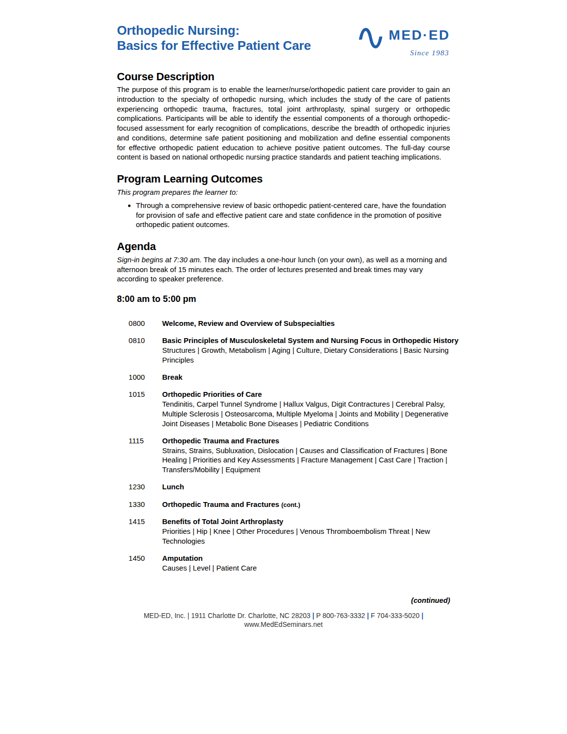Orthopedic Nursing:
Basics for Effective Patient Care
∿ MED·ED
Since 1983
Course Description
The purpose of this program is to enable the learner/nurse/orthopedic patient care provider to gain an introduction to the specialty of orthopedic nursing, which includes the study of the care of patients experiencing orthopedic trauma, fractures, total joint arthroplasty, spinal surgery or orthopedic complications. Participants will be able to identify the essential components of a thorough orthopedic-focused assessment for early recognition of complications, describe the breadth of orthopedic injuries and conditions, determine safe patient positioning and mobilization and define essential components for effective orthopedic patient education to achieve positive patient outcomes. The full-day course content is based on national orthopedic nursing practice standards and patient teaching implications.
Program Learning Outcomes
This program prepares the learner to:
Through a comprehensive review of basic orthopedic patient-centered care, have the foundation for provision of safe and effective patient care and state confidence in the promotion of positive orthopedic patient outcomes.
Agenda
Sign-in begins at 7:30 am. The day includes a one-hour lunch (on your own), as well as a morning and afternoon break of 15 minutes each. The order of lectures presented and break times may vary according to speaker preference.
8:00 am to 5:00 pm
| 0800 | Welcome, Review and Overview of Subspecialties |
| 0810 | Basic Principles of Musculoskeletal System and Nursing Focus in Orthopedic History Structures / Growth, Metabolism / Aging / Culture, Dietary Considerations / Basic Nursing Principles |
| 1000 | Break |
| 1015 | Orthopedic Priorities of Care Tendinitis, Carpel Tunnel Syndrome / Hallux Valgus, Digit Contractures / Cerebral Palsy, Multiple Sclerosis / Osteosarcoma, Multiple Myeloma / Joints and Mobility / Degenerative Joint Diseases / Metabolic Bone Diseases / Pediatric Conditions |
| 1115 | Orthopedic Trauma and Fractures Strains, Strains, Subluxation, Dislocation / Causes and Classification of Fractures / Bone Healing / Priorities and Key Assessments / Fracture Management / Cast Care / Traction / Transfers/Mobility / Equipment |
| 1230 | Lunch |
| 1330 | Orthopedic Trauma and Fractures (cont.) |
| 1415 | Benefits of Total Joint Arthroplasty Priorities / Hip / Knee / Other Procedures / Venous Thromboembolism Threat / New Technologies |
| 1450 | Amputation Causes / Level / Patient Care |
(continued)
MED-ED, Inc. | 1911 Charlotte Dr. Charlotte, NC 28203 | P 800-763-3332 | F 704-333-5020 | www.MedEdSeminars.net